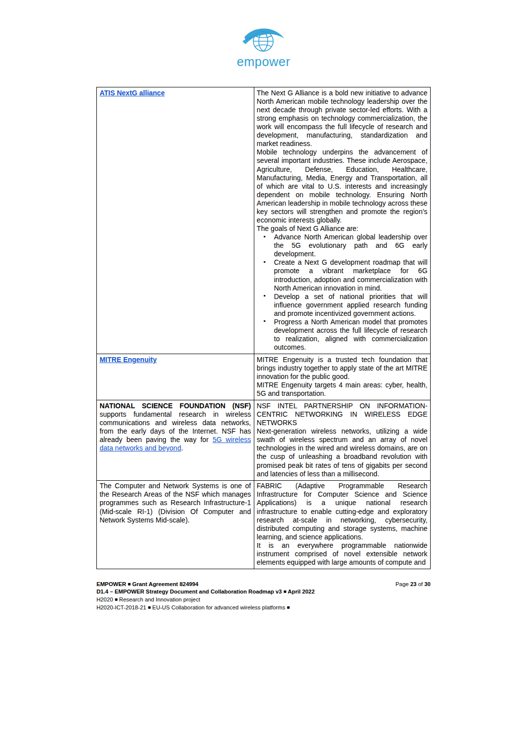empower
| ATIS NextG alliance | The Next G Alliance is a bold new initiative to advance North American mobile technology leadership over the next decade through private sector-led efforts. With a strong emphasis on technology commercialization, the work will encompass the full lifecycle of research and development, manufacturing, standardization and market readiness. Mobile technology underpins the advancement of several important industries. These include Aerospace, Agriculture, Defense, Education, Healthcare, Manufacturing, Media, Energy and Transportation, all of which are vital to U.S. interests and increasingly dependent on mobile technology. Ensuring North American leadership in mobile technology across these key sectors will strengthen and promote the region’s economic interests globally. The goals of Next G Alliance are: Advance North American global leadership over the 5G evolutionary path and 6G early development. Create a Next G development roadmap that will promote a vibrant marketplace for 6G introduction, adoption and commercialization with North American innovation in mind. Develop a set of national priorities that will influence government applied research funding and promote incentivized government actions. Progress a North American model that promotes development across the full lifecycle of research to realization, aligned with commercialization outcomes. |
| MITRE Engenuity | MITRE Engenuity is a trusted tech foundation that brings industry together to apply state of the art MITRE innovation for the public good. MITRE Engenuity targets 4 main areas: cyber, health, 5G and transportation. |
| NATIONAL SCIENCE FOUNDATION (NSF) supports fundamental research in wireless communications and wireless data networks, from the early days of the Internet. NSF has already been paving the way for 5G wireless data networks and beyond . | NSF INTEL PARTNERSHIP ON INFORMATION-CENTRIC NETWORKING IN WIRELESS EDGE NETWORKS Next-generation wireless networks, utilizing a wide swath of wireless spectrum and an array of novel technologies in the wired and wireless domains, are on the cusp of unleashing a broadband revolution with promised peak bit rates of tens of gigabits per second and latencies of less than a millisecond. |
| The Computer and Network Systems is one of the Research Areas of the NSF which manages programmes such as Research Infrastructure-1 (Mid-scale RI-1) (Division Of Computer and Network Systems Mid-scale). | FABRIC (Adaptive Programmable Research Infrastructure for Computer Science and Science Applications) is a unique national research infrastructure to enable cutting-edge and exploratory research at-scale in networking, cybersecurity, distributed computing and storage systems, machine learning, and science applications. It is an everywhere programmable nationwide instrument comprised of novel extensible network elements equipped with large amounts of compute and |
EMPOWER ■ Grant Agreement 824994
Page 23 of 30
D1.4 – EMPOWER Strategy Document and Collaboration Roadmap v3 ■ April 2022
H2020 ■ Research and Innovation project
H2020-ICT-2018-21 ■ EU-US Collaboration for advanced wireless platforms ■